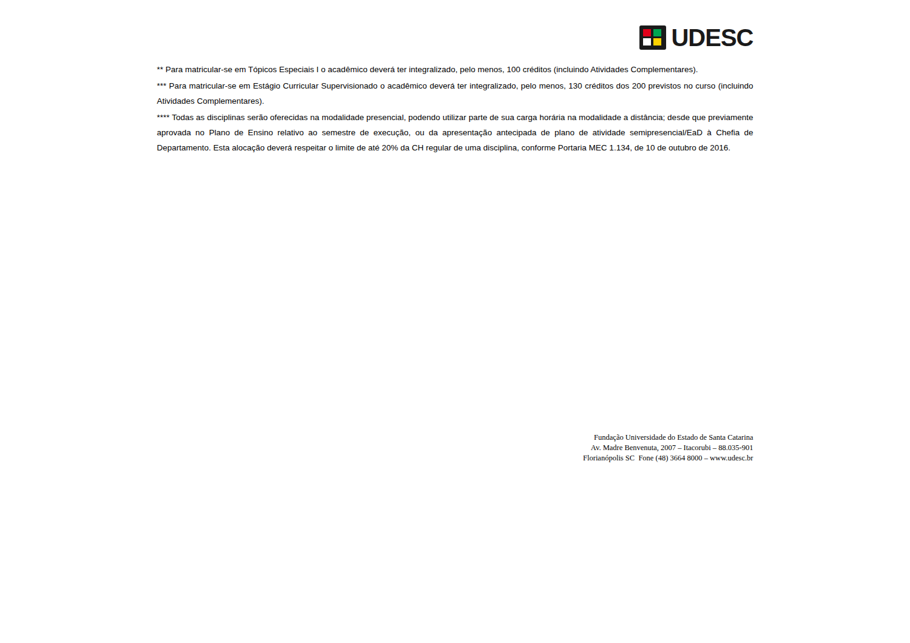UDESC
** Para matricular-se em Tópicos Especiais I o acadêmico deverá ter integralizado, pelo menos, 100 créditos (incluindo Atividades Complementares).
*** Para matricular-se em Estágio Curricular Supervisionado o acadêmico deverá ter integralizado, pelo menos, 130 créditos dos 200 previstos no curso (incluindo Atividades Complementares).
**** Todas as disciplinas serão oferecidas na modalidade presencial, podendo utilizar parte de sua carga horária na modalidade a distância; desde que previamente aprovada no Plano de Ensino relativo ao semestre de execução, ou da apresentação antecipada de plano de atividade semipresencial/EaD à Chefia de Departamento. Esta alocação deverá respeitar o limite de até 20% da CH regular de uma disciplina, conforme Portaria MEC 1.134, de 10 de outubro de 2016.
Fundação Universidade do Estado de Santa Catarina
Av. Madre Benvenuta, 2007 – Itacorubi – 88.035-901
Florianópolis SC Fone (48) 3664 8000 – www.udesc.br